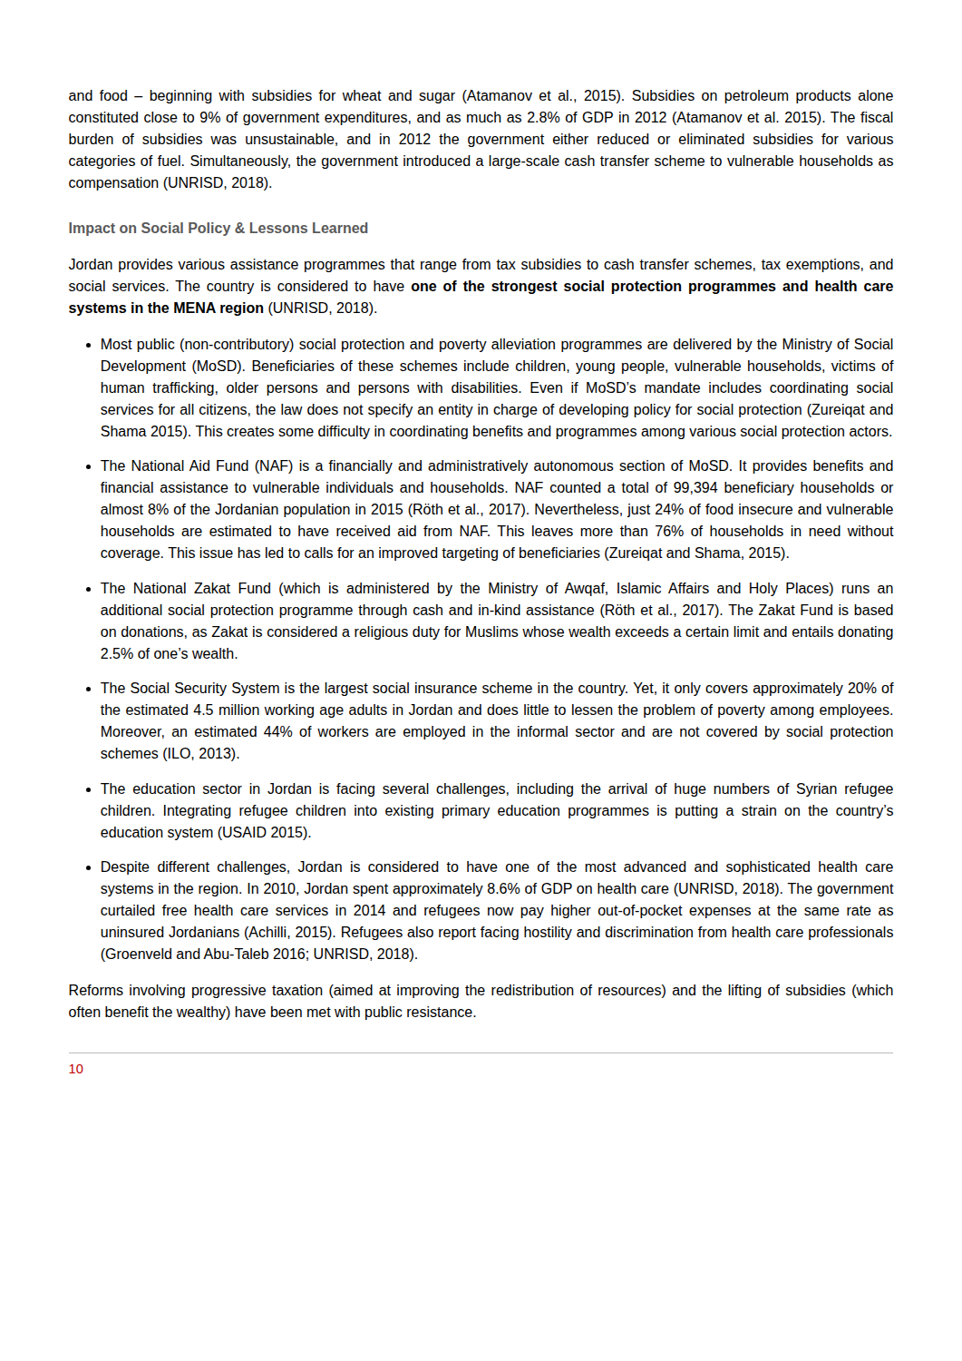and food – beginning with subsidies for wheat and sugar (Atamanov et al., 2015). Subsidies on petroleum products alone constituted close to 9% of government expenditures, and as much as 2.8% of GDP in 2012 (Atamanov et al. 2015). The fiscal burden of subsidies was unsustainable, and in 2012 the government either reduced or eliminated subsidies for various categories of fuel. Simultaneously, the government introduced a large-scale cash transfer scheme to vulnerable households as compensation (UNRISD, 2018).
Impact on Social Policy & Lessons Learned
Jordan provides various assistance programmes that range from tax subsidies to cash transfer schemes, tax exemptions, and social services. The country is considered to have one of the strongest social protection programmes and health care systems in the MENA region (UNRISD, 2018).
Most public (non-contributory) social protection and poverty alleviation programmes are delivered by the Ministry of Social Development (MoSD). Beneficiaries of these schemes include children, young people, vulnerable households, victims of human trafficking, older persons and persons with disabilities. Even if MoSD’s mandate includes coordinating social services for all citizens, the law does not specify an entity in charge of developing policy for social protection (Zureiqat and Shama 2015). This creates some difficulty in coordinating benefits and programmes among various social protection actors.
The National Aid Fund (NAF) is a financially and administratively autonomous section of MoSD. It provides benefits and financial assistance to vulnerable individuals and households. NAF counted a total of 99,394 beneficiary households or almost 8% of the Jordanian population in 2015 (Röth et al., 2017). Nevertheless, just 24% of food insecure and vulnerable households are estimated to have received aid from NAF. This leaves more than 76% of households in need without coverage. This issue has led to calls for an improved targeting of beneficiaries (Zureiqat and Shama, 2015).
The National Zakat Fund (which is administered by the Ministry of Awqaf, Islamic Affairs and Holy Places) runs an additional social protection programme through cash and in-kind assistance (Röth et al., 2017). The Zakat Fund is based on donations, as Zakat is considered a religious duty for Muslims whose wealth exceeds a certain limit and entails donating 2.5% of one’s wealth.
The Social Security System is the largest social insurance scheme in the country. Yet, it only covers approximately 20% of the estimated 4.5 million working age adults in Jordan and does little to lessen the problem of poverty among employees. Moreover, an estimated 44% of workers are employed in the informal sector and are not covered by social protection schemes (ILO, 2013).
The education sector in Jordan is facing several challenges, including the arrival of huge numbers of Syrian refugee children. Integrating refugee children into existing primary education programmes is putting a strain on the country’s education system (USAID 2015).
Despite different challenges, Jordan is considered to have one of the most advanced and sophisticated health care systems in the region. In 2010, Jordan spent approximately 8.6% of GDP on health care (UNRISD, 2018). The government curtailed free health care services in 2014 and refugees now pay higher out-of-pocket expenses at the same rate as uninsured Jordanians (Achilli, 2015). Refugees also report facing hostility and discrimination from health care professionals (Groenveld and Abu-Taleb 2016; UNRISD, 2018).
Reforms involving progressive taxation (aimed at improving the redistribution of resources) and the lifting of subsidies (which often benefit the wealthy) have been met with public resistance.
10